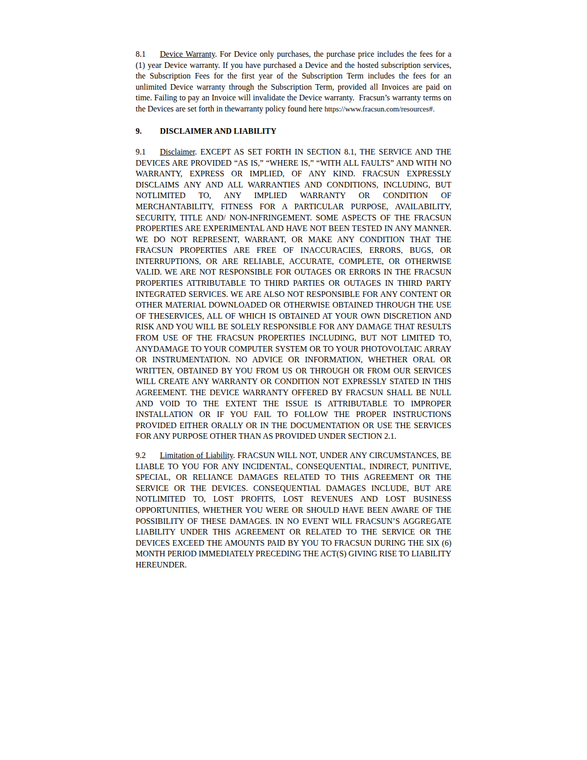8.1 Device Warranty. For Device only purchases, the purchase price includes the fees for a (1) year Device warranty. If you have purchased a Device and the hosted subscription services, the Subscription Fees for the first year of the Subscription Term includes the fees for an unlimited Device warranty through the Subscription Term, provided all Invoices are paid on time. Failing to pay an Invoice will invalidate the Device warranty. Fracsun’s warranty terms on the Devices are set forth in thewarranty policy found here https://www.fracsun.com/resources#.
9. DISCLAIMER AND LIABILITY
9.1 Disclaimer. EXCEPT AS SET FORTH IN SECTION 8.1, THE SERVICE AND THE DEVICES ARE PROVIDED “AS IS,” “WHERE IS,” “WITH ALL FAULTS” AND WITH NO WARRANTY, EXPRESS OR IMPLIED, OF ANY KIND. FRACSUN EXPRESSLY DISCLAIMS ANY AND ALL WARRANTIES AND CONDITIONS, INCLUDING, BUT NOTLIMITED TO, ANY IMPLIED WARRANTY OR CONDITION OF MERCHANTABILITY, FITNESS FOR A PARTICULAR PURPOSE, AVAILABILITY, SECURITY, TITLE AND/ NON-INFRINGEMENT. SOME ASPECTS OF THE FRACSUN PROPERTIES ARE EXPERIMENTAL AND HAVE NOT BEEN TESTED IN ANY MANNER. WE DO NOT REPRESENT, WARRANT, OR MAKE ANY CONDITION THAT THE FRACSUN PROPERTIES ARE FREE OF INACCURACIES, ERRORS, BUGS, OR INTERRUPTIONS, OR ARE RELIABLE, ACCURATE, COMPLETE, OR OTHERWISE VALID. WE ARE NOT RESPONSIBLE FOR OUTAGES OR ERRORS IN THE FRACSUN PROPERTIES ATTRIBUTABLE TO THIRD PARTIES OR OUTAGES IN THIRD PARTY INTEGRATED SERVICES. WE ARE ALSO NOT RESPONSIBLE FOR ANY CONTENT OR OTHER MATERIAL DOWNLOADED OR OTHERWISE OBTAINED THROUGH THE USE OF THESERVICES, ALL OF WHICH IS OBTAINED AT YOUR OWN DISCRETION AND RISK AND YOU WILL BE SOLELY RESPONSIBLE FOR ANY DAMAGE THAT RESULTS FROM USE OF THE FRACSUN PROPERTIES INCLUDING, BUT NOT LIMITED TO, ANYDAMAGE TO YOUR COMPUTER SYSTEM OR TO YOUR PHOTOVOLTAIC ARRAY OR INSTRUMENTATION. NO ADVICE OR INFORMATION, WHETHER ORAL OR WRITTEN, OBTAINED BY YOU FROM US OR THROUGH OR FROM OUR SERVICES WILL CREATE ANY WARRANTY OR CONDITION NOT EXPRESSLY STATED IN THIS AGREEMENT. THE DEVICE WARRANTY OFFERED BY FRACSUN SHALL BE NULL AND VOID TO THE EXTENT THE ISSUE IS ATTRIBUTABLE TO IMPROPER INSTALLATION OR IF YOU FAIL TO FOLLOW THE PROPER INSTRUCTIONS PROVIDED EITHER ORALLY OR IN THE DOCUMENTATION OR USE THE SERVICES FOR ANY PURPOSE OTHER THAN AS PROVIDED UNDER SECTION 2.1.
9.2 Limitation of Liability. FRACSUN WILL NOT, UNDER ANY CIRCUMSTANCES, BE LIABLE TO YOU FOR ANY INCIDENTAL, CONSEQUENTIAL, INDIRECT, PUNITIVE, SPECIAL, OR RELIANCE DAMAGES RELATED TO THIS AGREEMENT OR THE SERVICE OR THE DEVICES. CONSEQUENTIAL DAMAGES INCLUDE, BUT ARE NOTLIMITED TO, LOST PROFITS, LOST REVENUES AND LOST BUSINESS OPPORTUNITIES, WHETHER YOU WERE OR SHOULD HAVE BEEN AWARE OF THE POSSIBILITY OF THESE DAMAGES. IN NO EVENT WILL FRACSUN’S AGGREGATE LIABILITY UNDER THIS AGREEMENT OR RELATED TO THE SERVICE OR THE DEVICES EXCEED THE AMOUNTS PAID BY YOU TO FRACSUN DURING THE SIX (6) MONTH PERIOD IMMEDIATELY PRECEDING THE ACT(S) GIVING RISE TO LIABILITY HEREUNDER.